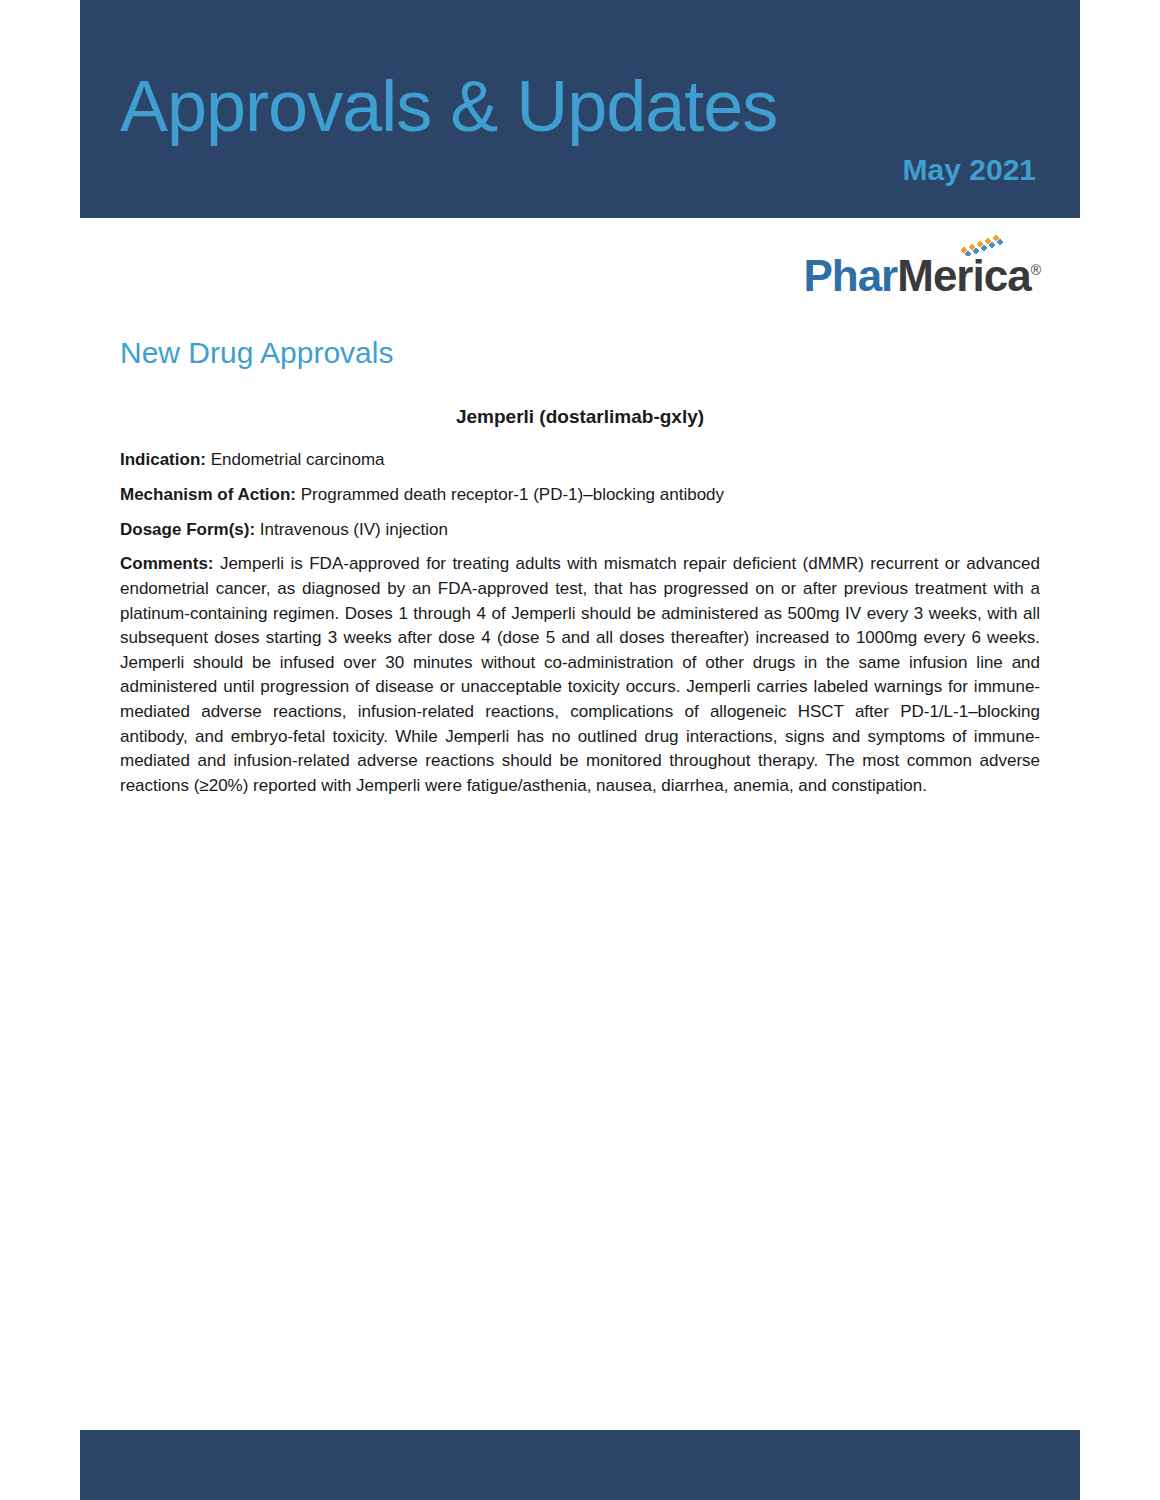Approvals & Updates
May 2021
Phar Merica®
New Drug Approvals
Jemperli (dostarlimab-gxly)
Indication: Endometrial carcinoma
Mechanism of Action: Programmed death receptor-1 (PD-1)–blocking antibody
Dosage Form(s): Intravenous (IV) injection
Comments: Jemperli is FDA-approved for treating adults with mismatch repair deficient (dMMR) recurrent or advanced endometrial cancer, as diagnosed by an FDA-approved test, that has progressed on or after previous treatment with a platinum-containing regimen. Doses 1 through 4 of Jemperli should be administered as 500mg IV every 3 weeks, with all subsequent doses starting 3 weeks after dose 4 (dose 5 and all doses thereafter) increased to 1000mg every 6 weeks. Jemperli should be infused over 30 minutes without co-administration of other drugs in the same infusion line and administered until progression of disease or unacceptable toxicity occurs. Jemperli carries labeled warnings for immune-mediated adverse reactions, infusion-related reactions, complications of allogeneic HSCT after PD-1/L-1–blocking antibody, and embryo-fetal toxicity. While Jemperli has no outlined drug interactions, signs and symptoms of immune-mediated and infusion-related adverse reactions should be monitored throughout therapy. The most common adverse reactions (≥20%) reported with Jemperli were fatigue/asthenia, nausea, diarrhea, anemia, and constipation.